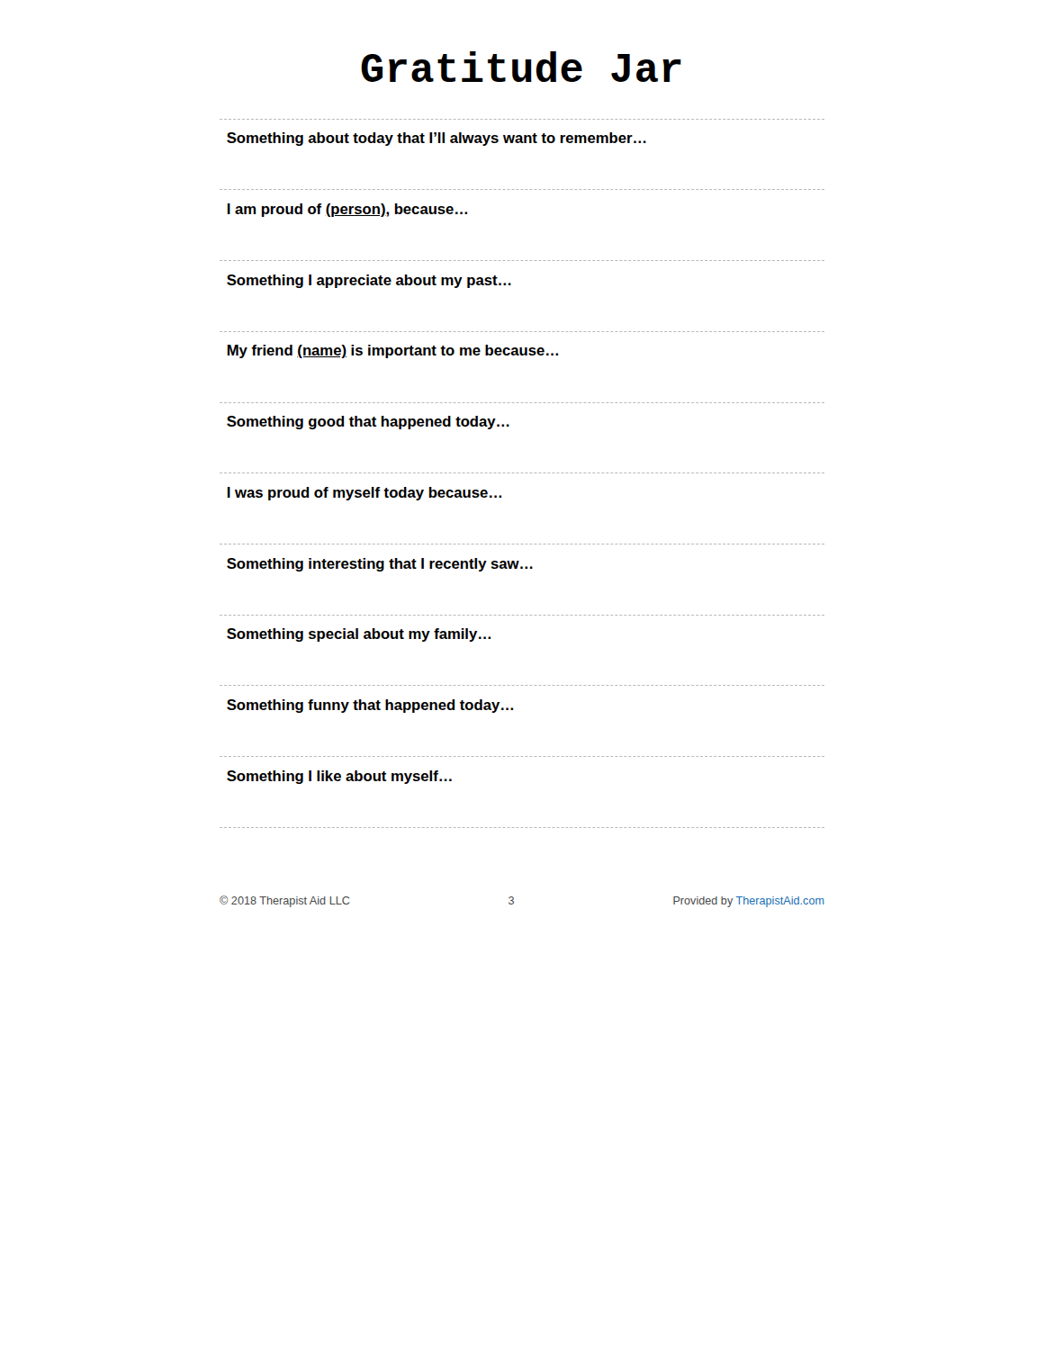Gratitude Jar
Something about today that I’ll always want to remember…
I am proud of (person), because…
Something I appreciate about my past…
My friend (name) is important to me because…
Something good that happened today…
I was proud of myself today because…
Something interesting that I recently saw…
Something special about my family…
Something funny that happened today…
Something I like about myself…
© 2018 Therapist Aid LLC
3
Provided by TherapistAid.com